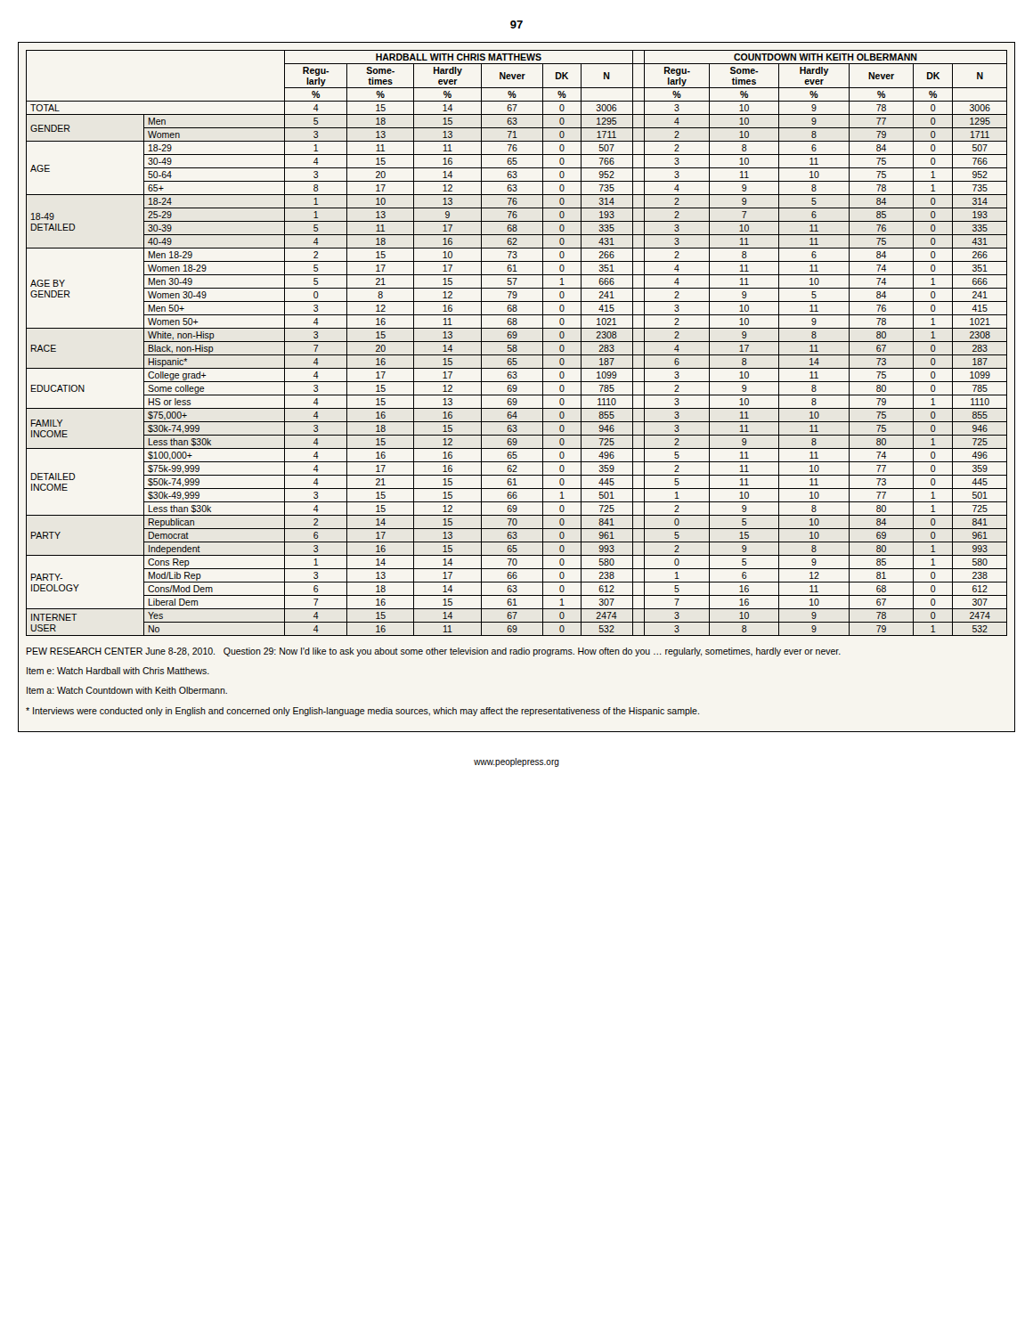97
| | HARDBALL WITH CHRIS MATTHEWS | | COUNTDOWN WITH KEITH OLBERMANN |
| --- | --- | --- | --- |
| Regu- larly | Some- times | Hardly ever | Never | DK | N | | Regu- larly | Some- times | Hardly ever | Never | DK | N |
| % | % | % | % | % | | | % | % | % | % | % | |
| TOTAL | 4 | 15 | 14 | 67 | 0 | 3006 | | 3 | 10 | 9 | 78 | 0 | 3006 |
| GENDER | Men | 5 | 18 | 15 | 63 | 0 | 1295 | | 4 | 10 | 9 | 77 | 0 | 1295 |
| Women | 3 | 13 | 13 | 71 | 0 | 1711 | | 2 | 10 | 8 | 79 | 0 | 1711 |
| AGE | 18-29 | 1 | 11 | 11 | 76 | 0 | 507 | | 2 | 8 | 6 | 84 | 0 | 507 |
| 30-49 | 4 | 15 | 16 | 65 | 0 | 766 | | 3 | 10 | 11 | 75 | 0 | 766 |
| 50-64 | 3 | 20 | 14 | 63 | 0 | 952 | | 3 | 11 | 10 | 75 | 1 | 952 |
| 65+ | 8 | 17 | 12 | 63 | 0 | 735 | | 4 | 9 | 8 | 78 | 1 | 735 |
| 18-49 DETAILED | 18-24 | 1 | 10 | 13 | 76 | 0 | 314 | | 2 | 9 | 5 | 84 | 0 | 314 |
| 25-29 | 1 | 13 | 9 | 76 | 0 | 193 | | 2 | 7 | 6 | 85 | 0 | 193 |
| 30-39 | 5 | 11 | 17 | 68 | 0 | 335 | | 3 | 10 | 11 | 76 | 0 | 335 |
| 40-49 | 4 | 18 | 16 | 62 | 0 | 431 | | 3 | 11 | 11 | 75 | 0 | 431 |
| AGE BY GENDER | Men 18-29 | 2 | 15 | 10 | 73 | 0 | 266 | | 2 | 8 | 6 | 84 | 0 | 266 |
| Women 18-29 | 5 | 17 | 17 | 61 | 0 | 351 | | 4 | 11 | 11 | 74 | 0 | 351 |
| Men 30-49 | 5 | 21 | 15 | 57 | 1 | 666 | | 4 | 11 | 10 | 74 | 1 | 666 |
| Women 30-49 | 0 | 8 | 12 | 79 | 0 | 241 | | 2 | 9 | 5 | 84 | 0 | 241 |
| Men 50+ | 3 | 12 | 16 | 68 | 0 | 415 | | 3 | 10 | 11 | 76 | 0 | 415 |
| Women 50+ | 4 | 16 | 11 | 68 | 0 | 1021 | | 2 | 10 | 9 | 78 | 1 | 1021 |
| RACE | White, non-Hisp | 3 | 15 | 13 | 69 | 0 | 2308 | | 2 | 9 | 8 | 80 | 1 | 2308 |
| Black, non-Hisp | 7 | 20 | 14 | 58 | 0 | 283 | | 4 | 17 | 11 | 67 | 0 | 283 |
| Hispanic* | 4 | 16 | 15 | 65 | 0 | 187 | | 6 | 8 | 14 | 73 | 0 | 187 |
| EDUCATION | College grad+ | 4 | 17 | 17 | 63 | 0 | 1099 | | 3 | 10 | 11 | 75 | 0 | 1099 |
| Some college | 3 | 15 | 12 | 69 | 0 | 785 | | 2 | 9 | 8 | 80 | 0 | 785 |
| HS or less | 4 | 15 | 13 | 69 | 0 | 1110 | | 3 | 10 | 8 | 79 | 1 | 1110 |
| FAMILY INCOME | $75,000+ | 4 | 16 | 16 | 64 | 0 | 855 | | 3 | 11 | 10 | 75 | 0 | 855 |
| $30k-74,999 | 3 | 18 | 15 | 63 | 0 | 946 | | 3 | 11 | 11 | 75 | 0 | 946 |
| Less than $30k | 4 | 15 | 12 | 69 | 0 | 725 | | 2 | 9 | 8 | 80 | 1 | 725 |
| DETAILED INCOME | $100,000+ | 4 | 16 | 16 | 65 | 0 | 496 | | 5 | 11 | 11 | 74 | 0 | 496 |
| $75k-99,999 | 4 | 17 | 16 | 62 | 0 | 359 | | 2 | 11 | 10 | 77 | 0 | 359 |
| $50k-74,999 | 4 | 21 | 15 | 61 | 0 | 445 | | 5 | 11 | 11 | 73 | 0 | 445 |
| $30k-49,999 | 3 | 15 | 15 | 66 | 1 | 501 | | 1 | 10 | 10 | 77 | 1 | 501 |
| Less than $30k | 4 | 15 | 12 | 69 | 0 | 725 | | 2 | 9 | 8 | 80 | 1 | 725 |
| PARTY | Republican | 2 | 14 | 15 | 70 | 0 | 841 | | 0 | 5 | 10 | 84 | 0 | 841 |
| Democrat | 6 | 17 | 13 | 63 | 0 | 961 | | 5 | 15 | 10 | 69 | 0 | 961 |
| Independent | 3 | 16 | 15 | 65 | 0 | 993 | | 2 | 9 | 8 | 80 | 1 | 993 |
| PARTY- IDEOLOGY | Cons Rep | 1 | 14 | 14 | 70 | 0 | 580 | | 0 | 5 | 9 | 85 | 1 | 580 |
| Mod/Lib Rep | 3 | 13 | 17 | 66 | 0 | 238 | | 1 | 6 | 12 | 81 | 0 | 238 |
| Cons/Mod Dem | 6 | 18 | 14 | 63 | 0 | 612 | | 5 | 16 | 11 | 68 | 0 | 612 |
| Liberal Dem | 7 | 16 | 15 | 61 | 1 | 307 | | 7 | 16 | 10 | 67 | 0 | 307 |
| INTERNET USER | Yes | 4 | 15 | 14 | 67 | 0 | 2474 | | 3 | 10 | 9 | 78 | 0 | 2474 |
| No | 4 | 16 | 11 | 69 | 0 | 532 | | 3 | 8 | 9 | 79 | 1 | 532 |
PEW RESEARCH CENTER June 8-28, 2010. Question 29: Now I'd like to ask you about some other television and radio programs. How often do you … regularly, sometimes, hardly ever or never.
Item e: Watch Hardball with Chris Matthews.
Item a: Watch Countdown with Keith Olbermann.
* Interviews were conducted only in English and concerned only English-language media sources, which may affect the representativeness of the Hispanic sample.
www.peoplepress.org